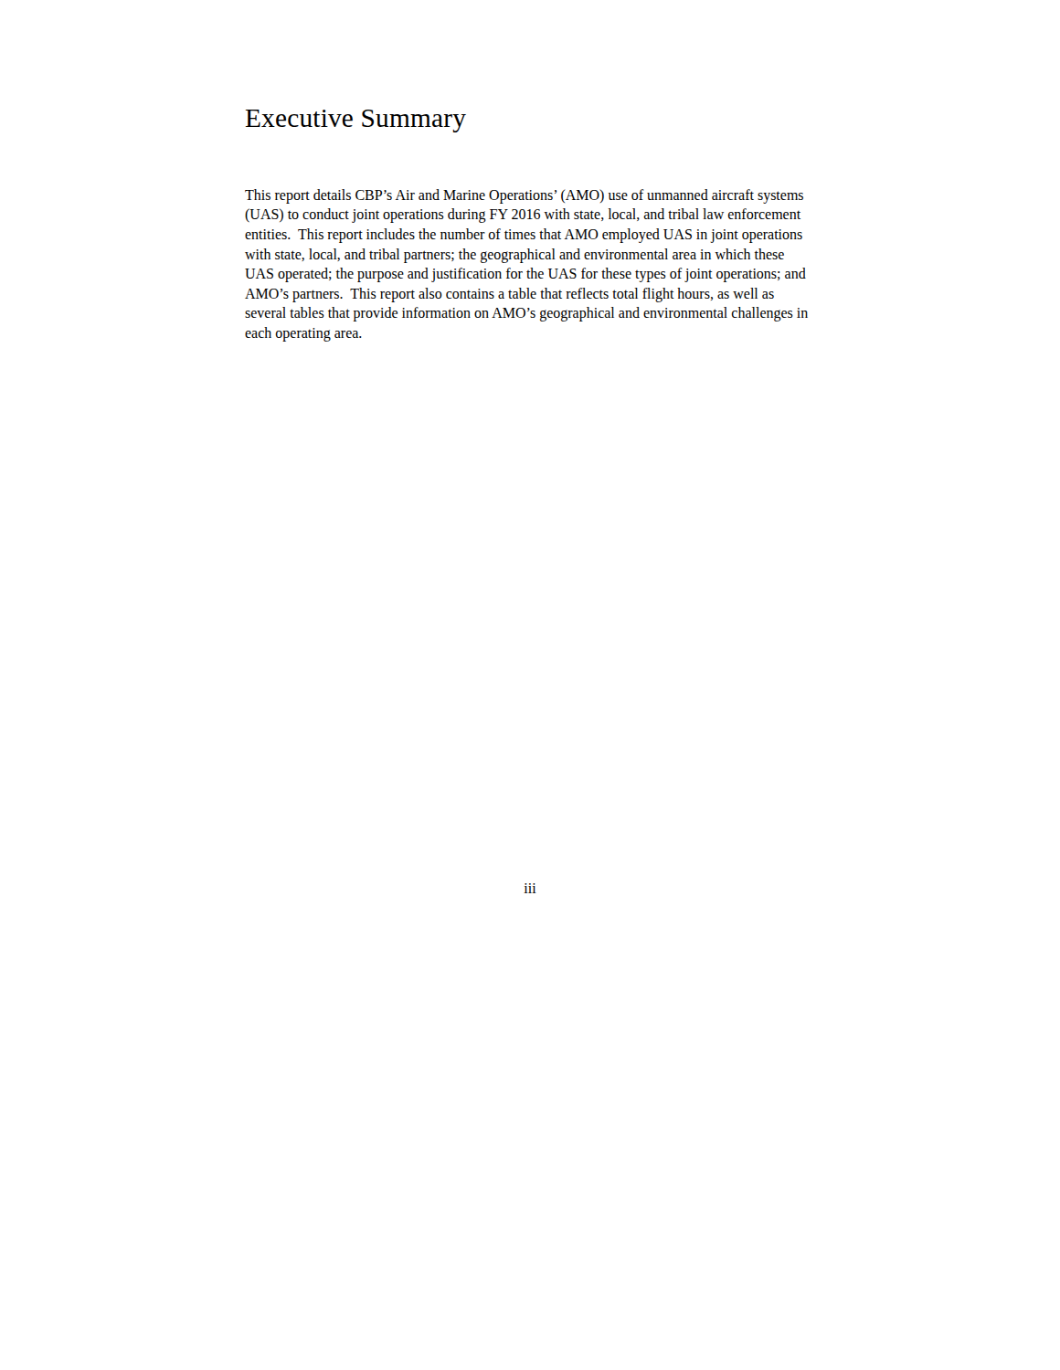Executive Summary
This report details CBP’s Air and Marine Operations’ (AMO) use of unmanned aircraft systems (UAS) to conduct joint operations during FY 2016 with state, local, and tribal law enforcement entities. This report includes the number of times that AMO employed UAS in joint operations with state, local, and tribal partners; the geographical and environmental area in which these UAS operated; the purpose and justification for the UAS for these types of joint operations; and AMO’s partners. This report also contains a table that reflects total flight hours, as well as several tables that provide information on AMO’s geographical and environmental challenges in each operating area.
iii